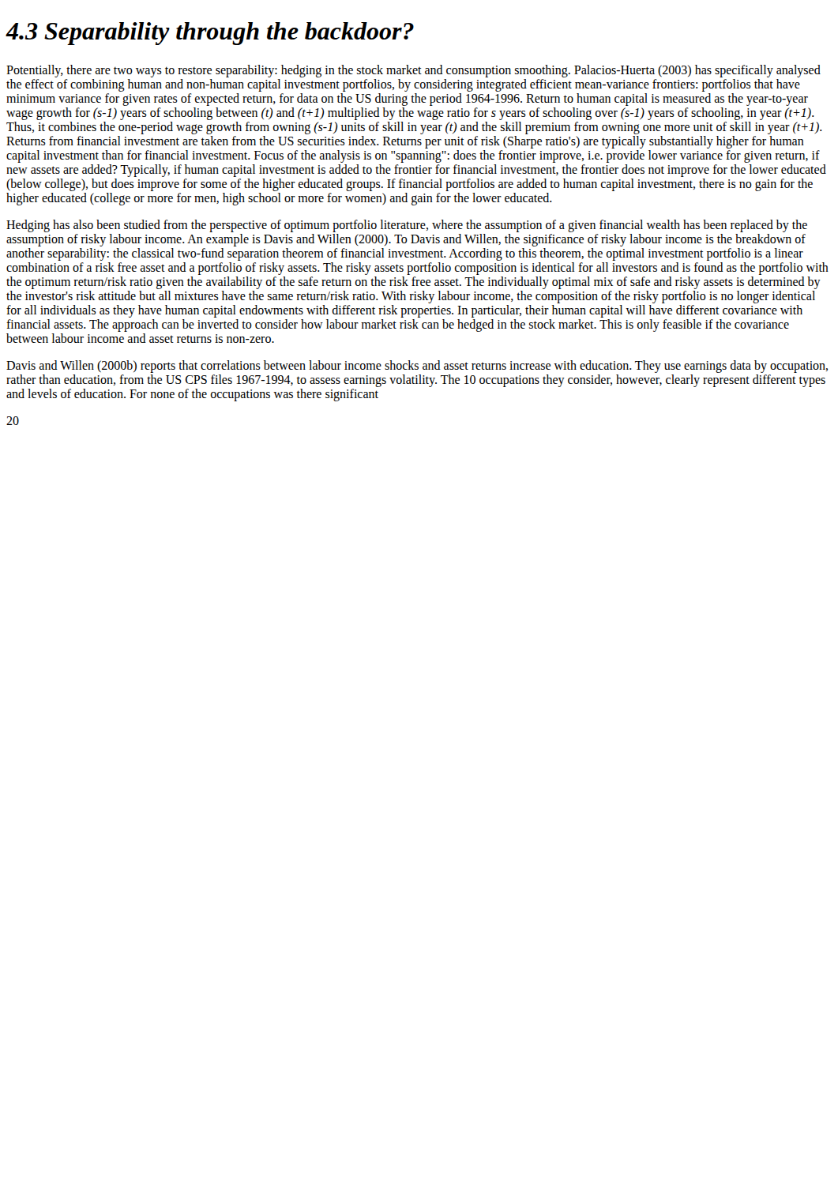4.3 Separability through the backdoor?
Potentially, there are two ways to restore separability: hedging in the stock market and consumption smoothing. Palacios-Huerta (2003) has specifically analysed the effect of combining human and non-human capital investment portfolios, by considering integrated efficient mean-variance frontiers: portfolios that have minimum variance for given rates of expected return, for data on the US during the period 1964-1996. Return to human capital is measured as the year-to-year wage growth for (s-1) years of schooling between (t) and (t+1) multiplied by the wage ratio for s years of schooling over (s-1) years of schooling, in year (t+1). Thus, it combines the one-period wage growth from owning (s-1) units of skill in year (t) and the skill premium from owning one more unit of skill in year (t+1). Returns from financial investment are taken from the US securities index. Returns per unit of risk (Sharpe ratio's) are typically substantially higher for human capital investment than for financial investment. Focus of the analysis is on "spanning": does the frontier improve, i.e. provide lower variance for given return, if new assets are added? Typically, if human capital investment is added to the frontier for financial investment, the frontier does not improve for the lower educated (below college), but does improve for some of the higher educated groups. If financial portfolios are added to human capital investment, there is no gain for the higher educated (college or more for men, high school or more for women) and gain for the lower educated.
Hedging has also been studied from the perspective of optimum portfolio literature, where the assumption of a given financial wealth has been replaced by the assumption of risky labour income. An example is Davis and Willen (2000). To Davis and Willen, the significance of risky labour income is the breakdown of another separability: the classical two-fund separation theorem of financial investment. According to this theorem, the optimal investment portfolio is a linear combination of a risk free asset and a portfolio of risky assets. The risky assets portfolio composition is identical for all investors and is found as the portfolio with the optimum return/risk ratio given the availability of the safe return on the risk free asset. The individually optimal mix of safe and risky assets is determined by the investor's risk attitude but all mixtures have the same return/risk ratio. With risky labour income, the composition of the risky portfolio is no longer identical for all individuals as they have human capital endowments with different risk properties. In particular, their human capital will have different covariance with financial assets. The approach can be inverted to consider how labour market risk can be hedged in the stock market. This is only feasible if the covariance between labour income and asset returns is non-zero.
Davis and Willen (2000b) reports that correlations between labour income shocks and asset returns increase with education. They use earnings data by occupation, rather than education, from the US CPS files 1967-1994, to assess earnings volatility. The 10 occupations they consider, however, clearly represent different types and levels of education. For none of the occupations was there significant
20